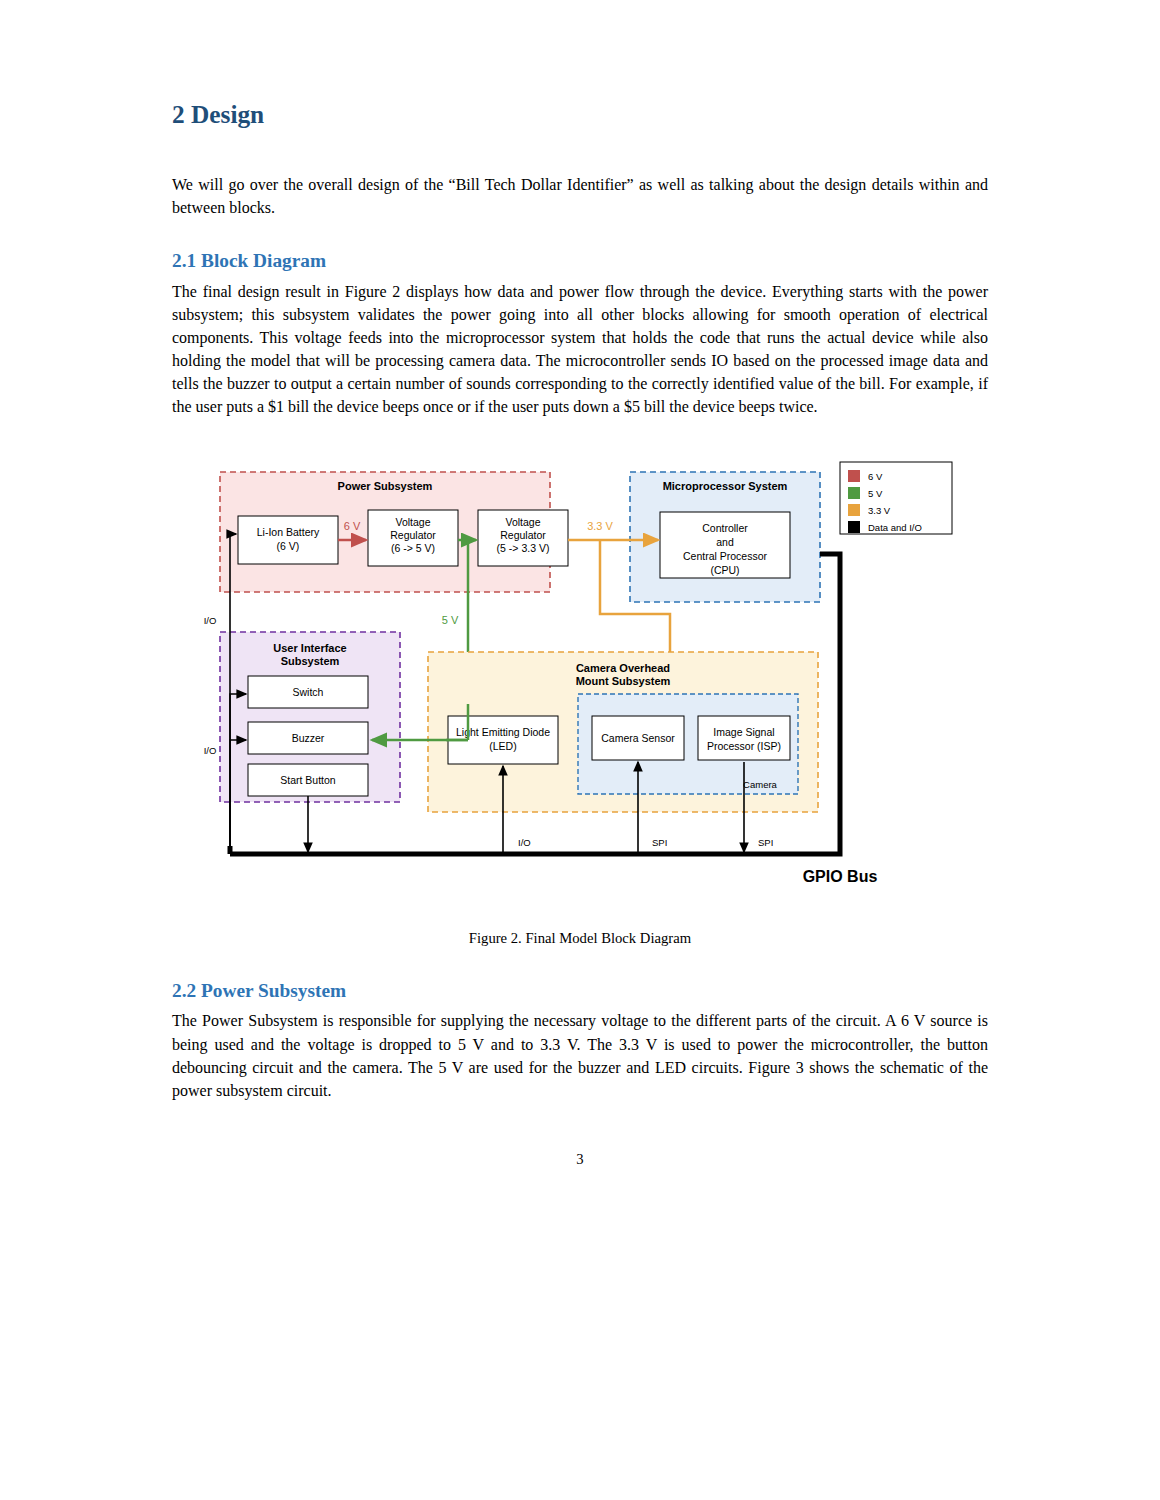2 Design
We will go over the overall design of the “Bill Tech Dollar Identifier” as well as talking about the design details within and between blocks.
2.1 Block Diagram
The final design result in Figure 2 displays how data and power flow through the device. Everything starts with the power subsystem; this subsystem validates the power going into all other blocks allowing for smooth operation of electrical components. This voltage feeds into the microprocessor system that holds the code that runs the actual device while also holding the model that will be processing camera data. The microcontroller sends IO based on the processed image data and tells the buzzer to output a certain number of sounds corresponding to the correctly identified value of the bill. For example, if the user puts a $1 bill the device beeps once or if the user puts down a $5 bill the device beeps twice.
6 V 5 V 3.3 V Data and I/O Power Subsystem Li-Ion Battery (6 V) Voltage Regulator (6 -> 5 V) Voltage Regulator (5 -> 3.3 V) 6 V Microprocessor System Controller and Central Processor (CPU) 3.3 V 5 V User Interface Subsystem Switch Buzzer Start Button Camera Overhead Mount Subsystem Light Emitting Diode (LED) Camera Camera Sensor Image Signal Processor (ISP) GPIO Bus I/O I/O I/O SPI SPI
Figure 2. Final Model Block Diagram
2.2 Power Subsystem
The Power Subsystem is responsible for supplying the necessary voltage to the different parts of the circuit. A 6 V source is being used and the voltage is dropped to 5 V and to 3.3 V. The 3.3 V is used to power the microcontroller, the button debouncing circuit and the camera. The 5 V are used for the buzzer and LED circuits. Figure 3 shows the schematic of the power subsystem circuit.
3